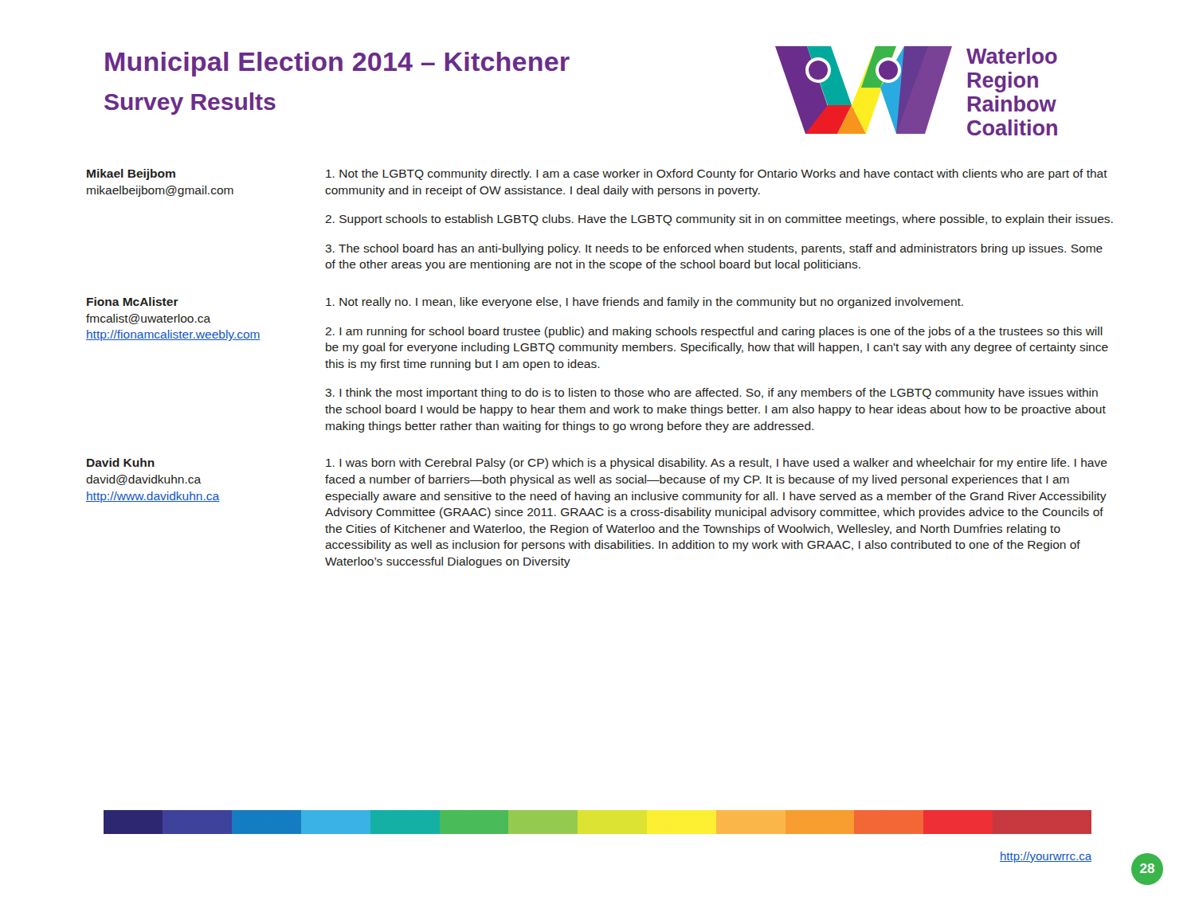Municipal Election 2014 – Kitchener
Survey Results
Waterloo Region Rainbow Coalition
| Mikael Beijbom mikaelbeijbom@gmail.com | 1. Not the LGBTQ community directly. I am a case worker in Oxford County for Ontario Works and have contact with clients who are part of that community and in receipt of OW assistance. I deal daily with persons in poverty. 2. Support schools to establish LGBTQ clubs. Have the LGBTQ community sit in on committee meetings, where possible, to explain their issues. 3. The school board has an anti-bullying policy. It needs to be enforced when students, parents, staff and administrators bring up issues. Some of the other areas you are mentioning are not in the scope of the school board but local politicians. |
| Fiona McAlister fmcalist@uwaterloo.ca http://fionamcalister.weebly.com | 1. Not really no. I mean, like everyone else, I have friends and family in the community but no organized involvement. 2. I am running for school board trustee (public) and making schools respectful and caring places is one of the jobs of a the trustees so this will be my goal for everyone including LGBTQ community members. Specifically, how that will happen, I can't say with any degree of certainty since this is my first time running but I am open to ideas. 3. I think the most important thing to do is to listen to those who are affected. So, if any members of the LGBTQ community have issues within the school board I would be happy to hear them and work to make things better. I am also happy to hear ideas about how to be proactive about making things better rather than waiting for things to go wrong before they are addressed. |
| David Kuhn david@davidkuhn.ca http://www.davidkuhn.ca | 1. I was born with Cerebral Palsy (or CP) which is a physical disability. As a result, I have used a walker and wheelchair for my entire life. I have faced a number of barriers—both physical as well as social—because of my CP. It is because of my lived personal experiences that I am especially aware and sensitive to the need of having an inclusive community for all. I have served as a member of the Grand River Accessibility Advisory Committee (GRAAC) since 2011. GRAAC is a cross-disability municipal advisory committee, which provides advice to the Councils of the Cities of Kitchener and Waterloo, the Region of Waterloo and the Townships of Woolwich, Wellesley, and North Dumfries relating to accessibility as well as inclusion for persons with disabilities. In addition to my work with GRAAC, I also contributed to one of the Region of Waterloo’s successful Dialogues on Diversity |
http://yourwrrc.ca
28